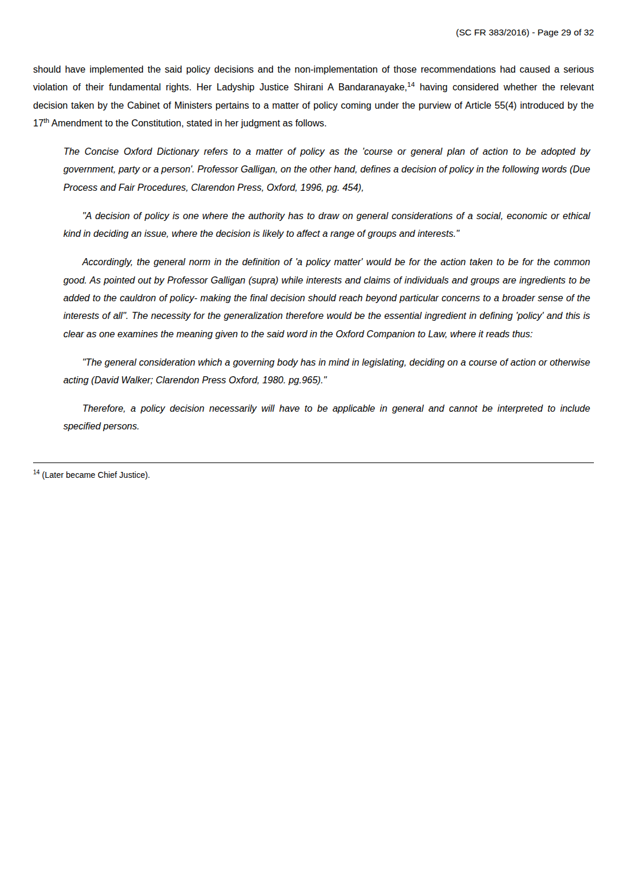(SC FR 383/2016) - Page 29 of 32
should have implemented the said policy decisions and the non-implementation of those recommendations had caused a serious violation of their fundamental rights. Her Ladyship Justice Shirani A Bandaranayake,14 having considered whether the relevant decision taken by the Cabinet of Ministers pertains to a matter of policy coming under the purview of Article 55(4) introduced by the 17th Amendment to the Constitution, stated in her judgment as follows.
The Concise Oxford Dictionary refers to a matter of policy as the 'course or general plan of action to be adopted by government, party or a person'. Professor Galligan, on the other hand, defines a decision of policy in the following words (Due Process and Fair Procedures, Clarendon Press, Oxford, 1996, pg. 454),
"A decision of policy is one where the authority has to draw on general considerations of a social, economic or ethical kind in deciding an issue, where the decision is likely to affect a range of groups and interests."
Accordingly, the general norm in the definition of 'a policy matter' would be for the action taken to be for the common good. As pointed out by Professor Galligan (supra) while interests and claims of individuals and groups are ingredients to be added to the cauldron of policy- making the final decision should reach beyond particular concerns to a broader sense of the interests of all". The necessity for the generalization therefore would be the essential ingredient in defining 'policy' and this is clear as one examines the meaning given to the said word in the Oxford Companion to Law, where it reads thus:
"The general consideration which a governing body has in mind in legislating, deciding on a course of action or otherwise acting (David Walker; Clarendon Press Oxford, 1980. pg.965)."
Therefore, a policy decision necessarily will have to be applicable in general and cannot be interpreted to include specified persons.
14 (Later became Chief Justice).